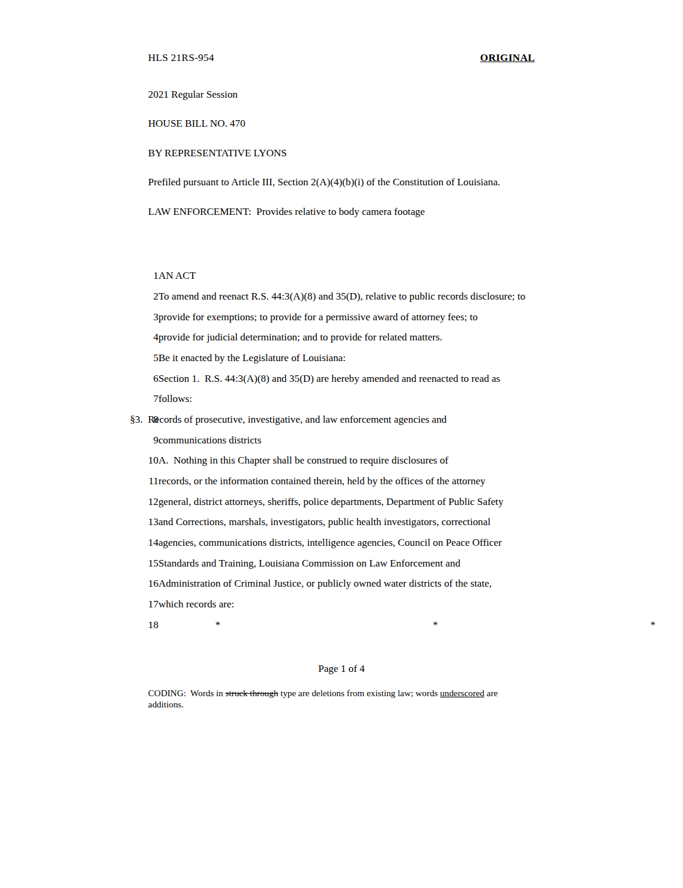HLS 21RS-954
ORIGINAL
2021 Regular Session
HOUSE BILL NO. 470
BY REPRESENTATIVE LYONS
Prefiled pursuant to Article III, Section 2(A)(4)(b)(i) of the Constitution of Louisiana.
LAW ENFORCEMENT: Provides relative to body camera footage
| 1 | AN ACT |
| 2 | To amend and reenact R.S. 44:3(A)(8) and 35(D), relative to public records disclosure; to |
| 3 | provide for exemptions; to provide for a permissive award of attorney fees; to |
| 4 | provide for judicial determination; and to provide for related matters. |
| 5 | Be it enacted by the Legislature of Louisiana: |
| 6 | Section 1. R.S. 44:3(A)(8) and 35(D) are hereby amended and reenacted to read as |
| 7 | follows: |
| 8 | §3. Records of prosecutive, investigative, and law enforcement agencies and |
| 9 | communications districts |
| 10 | A. Nothing in this Chapter shall be construed to require disclosures of |
| 11 | records, or the information contained therein, held by the offices of the attorney |
| 12 | general, district attorneys, sheriffs, police departments, Department of Public Safety |
| 13 | and Corrections, marshals, investigators, public health investigators, correctional |
| 14 | agencies, communications districts, intelligence agencies, Council on Peace Officer |
| 15 | Standards and Training, Louisiana Commission on Law Enforcement and |
| 16 | Administration of Criminal Justice, or publicly owned water districts of the state, |
| 17 | which records are: |
| 18 | * * * |
Page 1 of 4
CODING: Words in struck through type are deletions from existing law; words underscored are additions.